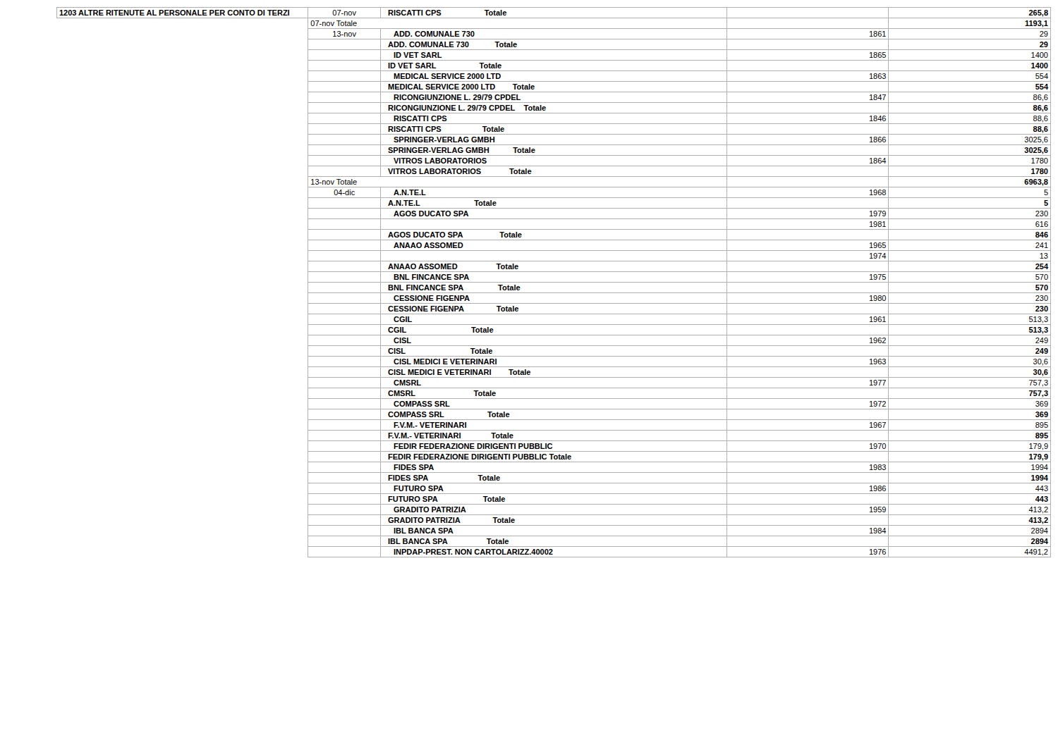| | 1203 ALTRE RITENUTE AL PERSONALE PER CONTO DI TERZI | 07-nov | RISCATTI CPS Totale | | 265,8 |
| | | 07-nov Totale | | 1193,1 |
| | | 13-nov | ADD. COMUNALE 730 | 1861 | 29 |
| | | | ADD. COMUNALE 730 Totale | | 29 |
| | | | ID VET SARL | 1865 | 1400 |
| | | | ID VET SARL Totale | | 1400 |
| | | | MEDICAL SERVICE 2000 LTD | 1863 | 554 |
| | | | MEDICAL SERVICE 2000 LTD Totale | | 554 |
| | | | RICONGIUNZIONE L. 29/79 CPDEL | 1847 | 86,6 |
| | | | RICONGIUNZIONE L. 29/79 CPDEL Totale | | 86,6 |
| | | | RISCATTI CPS | 1846 | 88,6 |
| | | | RISCATTI CPS Totale | | 88,6 |
| | | | SPRINGER-VERLAG GMBH | 1866 | 3025,6 |
| | | | SPRINGER-VERLAG GMBH Totale | | 3025,6 |
| | | | VITROS LABORATORIOS | 1864 | 1780 |
| | | | VITROS LABORATORIOS Totale | | 1780 |
| | | 13-nov Totale | | 6963,8 |
| | | 04-dic | A.N.TE.L | 1968 | 5 |
| | | | A.N.TE.L Totale | | 5 |
| | | | AGOS DUCATO SPA | 1979 | 230 |
| | | | | 1981 | 616 |
| | | | AGOS DUCATO SPA Totale | | 846 |
| | | | ANAAO ASSOMED | 1965 | 241 |
| | | | | 1974 | 13 |
| | | | ANAAO ASSOMED Totale | | 254 |
| | | | BNL FINCANCE SPA | 1975 | 570 |
| | | | BNL FINCANCE SPA Totale | | 570 |
| | | | CESSIONE FIGENPA | 1980 | 230 |
| | | | CESSIONE FIGENPA Totale | | 230 |
| | | | CGIL | 1961 | 513,3 |
| | | | CGIL Totale | | 513,3 |
| | | | CISL | 1962 | 249 |
| | | | CISL Totale | | 249 |
| | | | CISL MEDICI E VETERINARI | 1963 | 30,6 |
| | | | CISL MEDICI E VETERINARI Totale | | 30,6 |
| | | | CMSRL | 1977 | 757,3 |
| | | | CMSRL Totale | | 757,3 |
| | | | COMPASS SRL | 1972 | 369 |
| | | | COMPASS SRL Totale | | 369 |
| | | | F.V.M.- VETERINARI | 1967 | 895 |
| | | | F.V.M.- VETERINARI Totale | | 895 |
| | | | FEDIR FEDERAZIONE DIRIGENTI PUBBLIC | 1970 | 179,9 |
| | | | FEDIR FEDERAZIONE DIRIGENTI PUBBLIC Totale | | 179,9 |
| | | | FIDES SPA | 1983 | 1994 |
| | | | FIDES SPA Totale | | 1994 |
| | | | FUTURO SPA | 1986 | 443 |
| | | | FUTURO SPA Totale | | 443 |
| | | | GRADITO PATRIZIA | 1959 | 413,2 |
| | | | GRADITO PATRIZIA Totale | | 413,2 |
| | | | IBL BANCA SPA | 1984 | 2894 |
| | | | IBL BANCA SPA Totale | | 2894 |
| | | | INPDAP-PREST. NON CARTOLARIZZ.40002 | 1976 | 4491,2 |